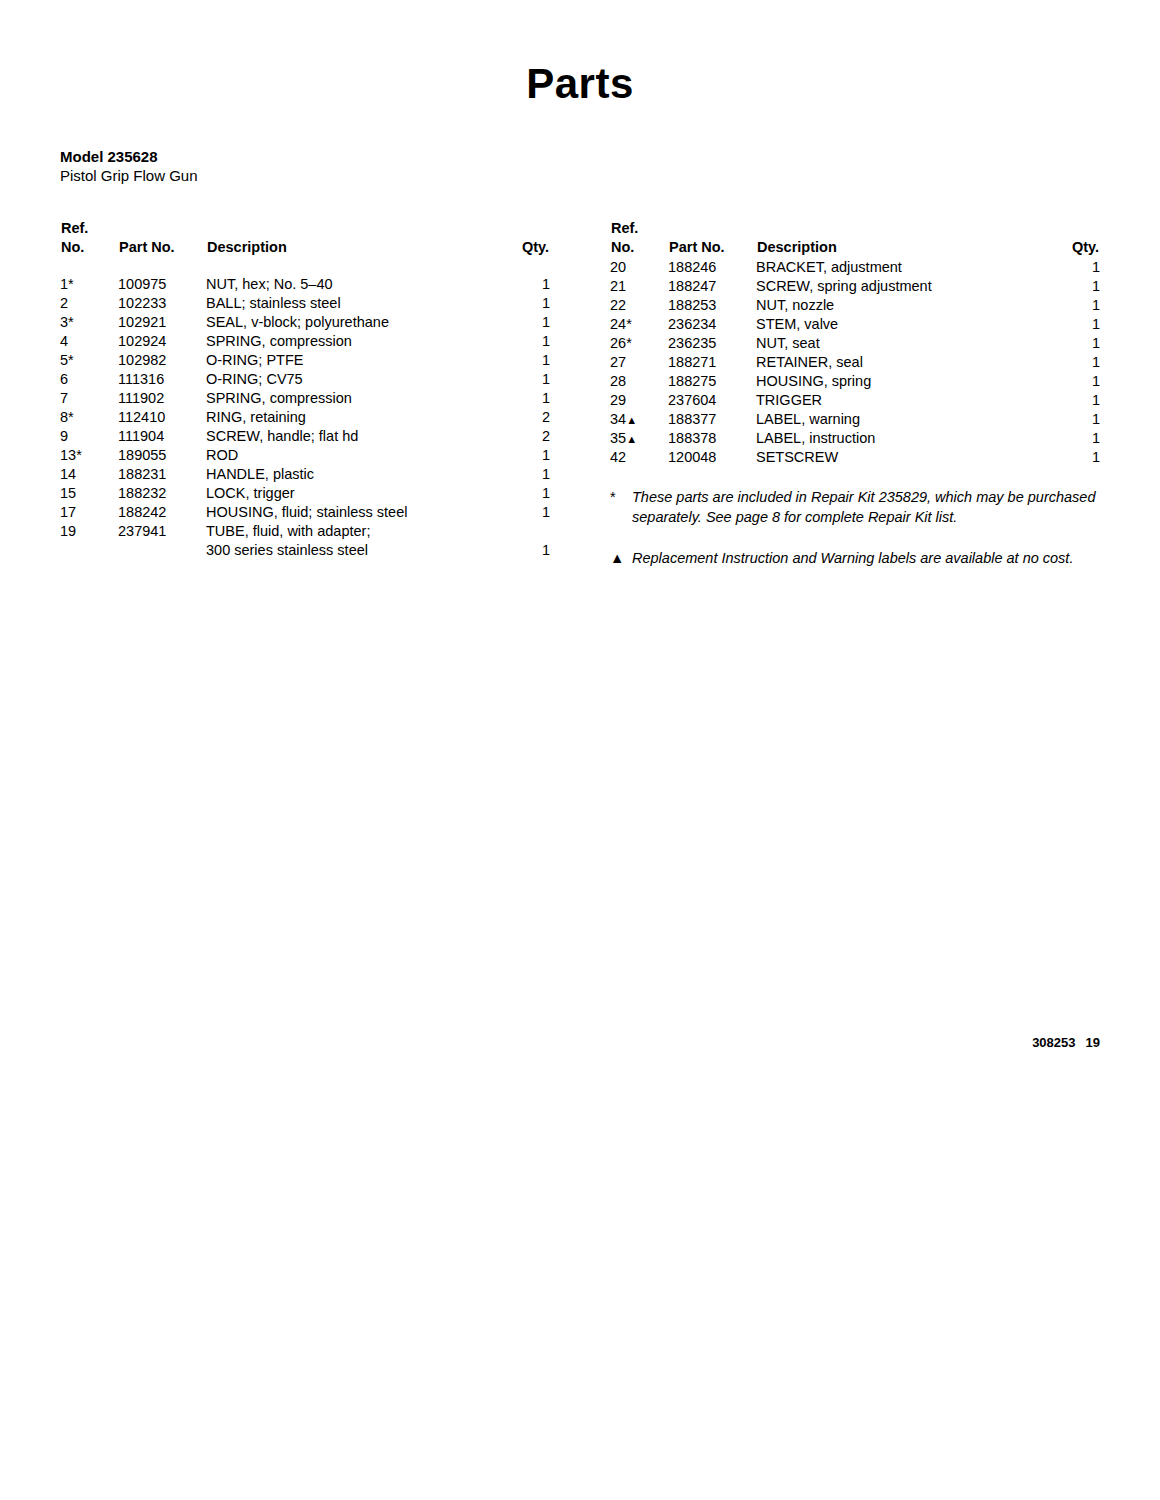Parts
Model 235628
Pistol Grip Flow Gun
| Ref. |
| --- |
| No. | Part No. | Description | Qty. |
| 1* | 100975 | NUT, hex; No. 5–40 | 1 |
| 2 | 102233 | BALL; stainless steel | 1 |
| 3* | 102921 | SEAL, v-block; polyurethane | 1 |
| 4 | 102924 | SPRING, compression | 1 |
| 5* | 102982 | O-RING; PTFE | 1 |
| 6 | 111316 | O-RING; CV75 | 1 |
| 7 | 111902 | SPRING, compression | 1 |
| 8* | 112410 | RING, retaining | 2 |
| 9 | 111904 | SCREW, handle; flat hd | 2 |
| 13* | 189055 | ROD | 1 |
| 14 | 188231 | HANDLE, plastic | 1 |
| 15 | 188232 | LOCK, trigger | 1 |
| 17 | 188242 | HOUSING, fluid; stainless steel | 1 |
| 19 | 237941 | TUBE, fluid, with adapter; | |
| | | 300 series stainless steel | 1 |
| Ref. |
| --- |
| No. | Part No. | Description | Qty. |
| 20 | 188246 | BRACKET, adjustment | 1 |
| 21 | 188247 | SCREW, spring adjustment | 1 |
| 22 | 188253 | NUT, nozzle | 1 |
| 24* | 236234 | STEM, valve | 1 |
| 26* | 236235 | NUT, seat | 1 |
| 27 | 188271 | RETAINER, seal | 1 |
| 28 | 188275 | HOUSING, spring | 1 |
| 29 | 237604 | TRIGGER | 1 |
| 34 ▲ | 188377 | LABEL, warning | 1 |
| 35 ▲ | 188378 | LABEL, instruction | 1 |
| 42 | 120048 | SETSCREW | 1 |
* These parts are included in Repair Kit 235829, which may be purchased separately. See page 8 for complete Repair Kit list.
▲ Replacement Instruction and Warning labels are available at no cost.
30825319